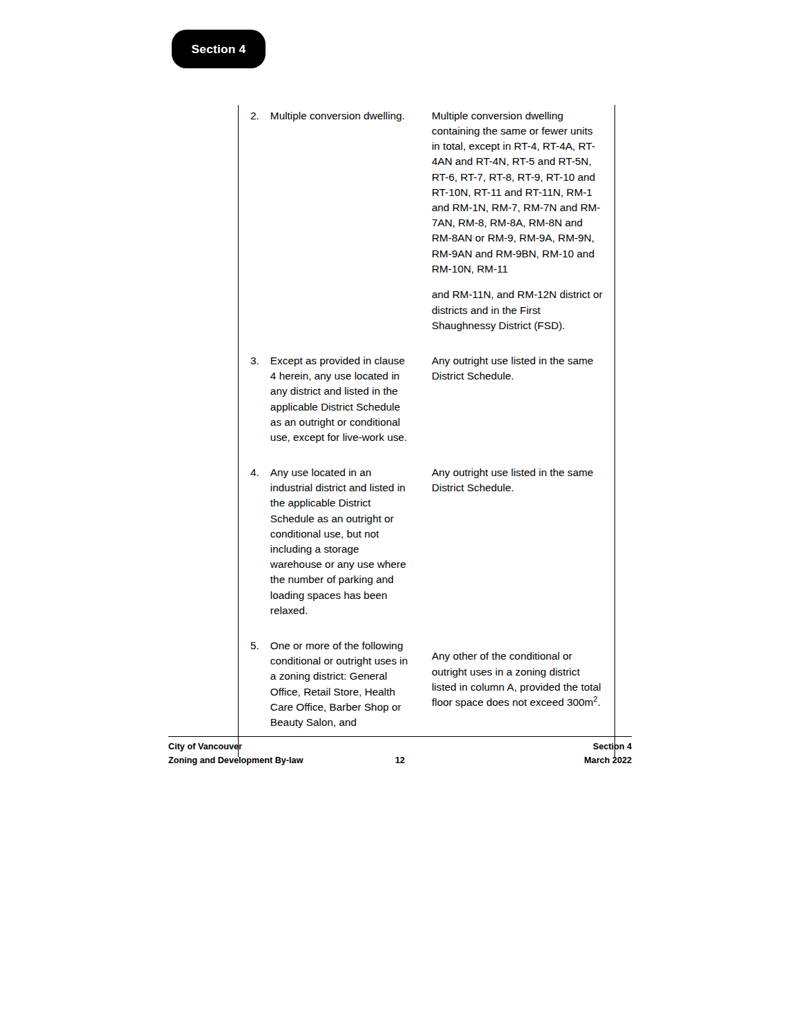Section 4
| 2. Multiple conversion dwelling. | Multiple conversion dwelling containing the same or fewer units in total, except in RT-4, RT-4A, RT-4AN and RT-4N, RT-5 and RT-5N, RT-6, RT-7, RT-8, RT-9, RT-10 and RT-10N, RT-11 and RT-11N, RM-1 and RM-1N, RM-7, RM-7N and RM-7AN, RM-8, RM-8A, RM-8N and RM-8AN or RM-9, RM-9A, RM-9N, RM-9AN and RM-9BN, RM-10 and RM-10N, RM-11 and RM-11N, and RM-12N district or districts and in the First Shaughnessy District (FSD). |
| 3. Except as provided in clause 4 herein, any use located in any district and listed in the applicable District Schedule as an outright or conditional use, except for live-work use. | Any outright use listed in the same District Schedule. |
| 4. Any use located in an industrial district and listed in the applicable District Schedule as an outright or conditional use, but not including a storage warehouse or any use where the number of parking and loading spaces has been relaxed. | Any outright use listed in the same District Schedule. |
| 5. One or more of the following conditional or outright uses in a zoning district: General Office, Retail Store, Health Care Office, Barber Shop or Beauty Salon, and | Any other of the conditional or outright uses in a zoning district listed in column A, provided the total floor space does not exceed 300m 2 . |
| City of Vancouver | | Section 4 |
| Zoning and Development By-law | 12 | March 2022 |